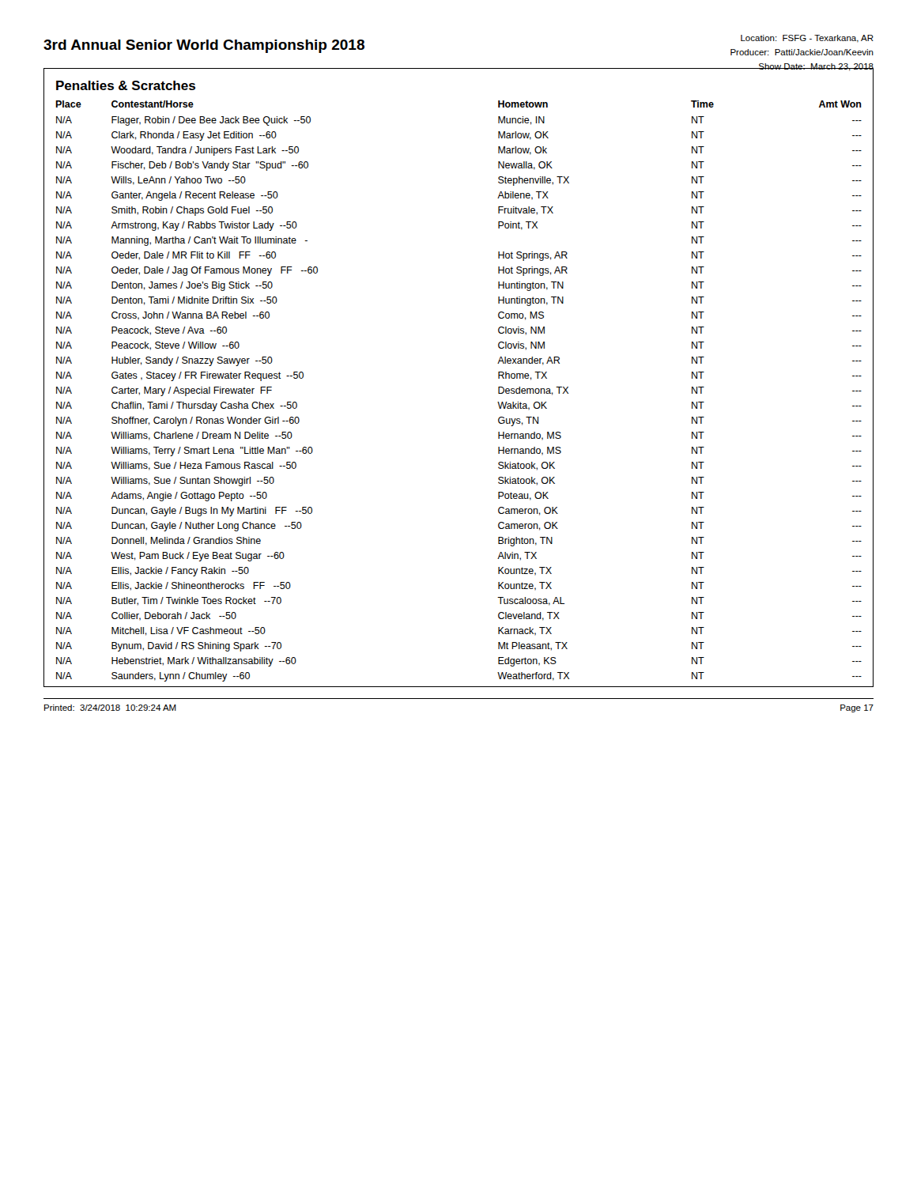3rd Annual Senior World Championship 2018
Location: FSFG - Texarkana, AR
Producer: Patti/Jackie/Joan/Keevin
Show Date: March 23, 2018
Penalties & Scratches
| Place | Contestant/Horse | Hometown | Time | Amt Won |
| --- | --- | --- | --- | --- |
| N/A | Flager, Robin / Dee Bee Jack Bee Quick --50 | Muncie, IN | NT | --- |
| N/A | Clark, Rhonda / Easy Jet Edition --60 | Marlow, OK | NT | --- |
| N/A | Woodard, Tandra / Junipers Fast Lark --50 | Marlow, Ok | NT | --- |
| N/A | Fischer, Deb / Bob's Vandy Star "Spud" --60 | Newalla, OK | NT | --- |
| N/A | Wills, LeAnn / Yahoo Two --50 | Stephenville, TX | NT | --- |
| N/A | Ganter, Angela / Recent Release --50 | Abilene, TX | NT | --- |
| N/A | Smith, Robin / Chaps Gold Fuel --50 | Fruitvale, TX | NT | --- |
| N/A | Armstrong, Kay / Rabbs Twistor Lady --50 | Point, TX | NT | --- |
| N/A | Manning, Martha / Can't Wait To Illuminate - | | NT | --- |
| N/A | Oeder, Dale / MR Flit to Kill FF --60 | Hot Springs, AR | NT | --- |
| N/A | Oeder, Dale / Jag Of Famous Money FF --60 | Hot Springs, AR | NT | --- |
| N/A | Denton, James / Joe's Big Stick --50 | Huntington, TN | NT | --- |
| N/A | Denton, Tami / Midnite Driftin Six --50 | Huntington, TN | NT | --- |
| N/A | Cross, John / Wanna BA Rebel --60 | Como, MS | NT | --- |
| N/A | Peacock, Steve / Ava --60 | Clovis, NM | NT | --- |
| N/A | Peacock, Steve / Willow --60 | Clovis, NM | NT | --- |
| N/A | Hubler, Sandy / Snazzy Sawyer --50 | Alexander, AR | NT | --- |
| N/A | Gates , Stacey / FR Firewater Request --50 | Rhome, TX | NT | --- |
| N/A | Carter, Mary / Aspecial Firewater FF | Desdemona, TX | NT | --- |
| N/A | Chaflin, Tami / Thursday Casha Chex --50 | Wakita, OK | NT | --- |
| N/A | Shoffner, Carolyn / Ronas Wonder Girl --60 | Guys, TN | NT | --- |
| N/A | Williams, Charlene / Dream N Delite --50 | Hernando, MS | NT | --- |
| N/A | Williams, Terry / Smart Lena "Little Man" --60 | Hernando, MS | NT | --- |
| N/A | Williams, Sue / Heza Famous Rascal --50 | Skiatook, OK | NT | --- |
| N/A | Williams, Sue / Suntan Showgirl --50 | Skiatook, OK | NT | --- |
| N/A | Adams, Angie / Gottago Pepto --50 | Poteau, OK | NT | --- |
| N/A | Duncan, Gayle / Bugs In My Martini FF --50 | Cameron, OK | NT | --- |
| N/A | Duncan, Gayle / Nuther Long Chance --50 | Cameron, OK | NT | --- |
| N/A | Donnell, Melinda / Grandios Shine | Brighton, TN | NT | --- |
| N/A | West, Pam Buck / Eye Beat Sugar --60 | Alvin, TX | NT | --- |
| N/A | Ellis, Jackie / Fancy Rakin --50 | Kountze, TX | NT | --- |
| N/A | Ellis, Jackie / Shineontherocks FF --50 | Kountze, TX | NT | --- |
| N/A | Butler, Tim / Twinkle Toes Rocket --70 | Tuscaloosa, AL | NT | --- |
| N/A | Collier, Deborah / Jack --50 | Cleveland, TX | NT | --- |
| N/A | Mitchell, Lisa / VF Cashmeout --50 | Karnack, TX | NT | --- |
| N/A | Bynum, David / RS Shining Spark --70 | Mt Pleasant, TX | NT | --- |
| N/A | Hebenstriet, Mark / Withallzansability --60 | Edgerton, KS | NT | --- |
| N/A | Saunders, Lynn / Chumley --60 | Weatherford, TX | NT | --- |
Printed: 3/24/2018 10:29:24 AM Page 17